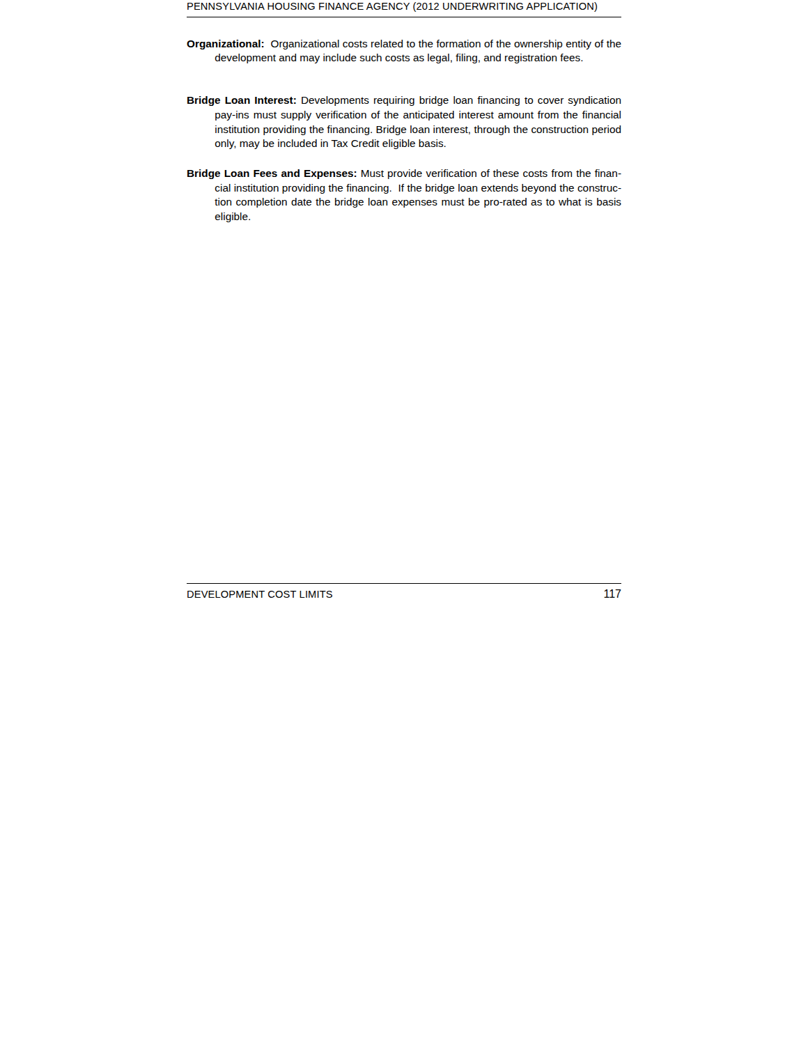PENNSYLVANIA HOUSING FINANCE AGENCY (2012 UNDERWRITING APPLICATION)
Organizational: Organizational costs related to the formation of the ownership entity of the development and may include such costs as legal, filing, and registration fees.
Bridge Loan Interest: Developments requiring bridge loan financing to cover syndication pay-ins must supply verification of the anticipated interest amount from the financial institution providing the financing. Bridge loan interest, through the construction period only, may be included in Tax Credit eligible basis.
Bridge Loan Fees and Expenses: Must provide verification of these costs from the financial institution providing the financing. If the bridge loan extends beyond the construction completion date the bridge loan expenses must be pro-rated as to what is basis eligible.
DEVELOPMENT COST LIMITS 117